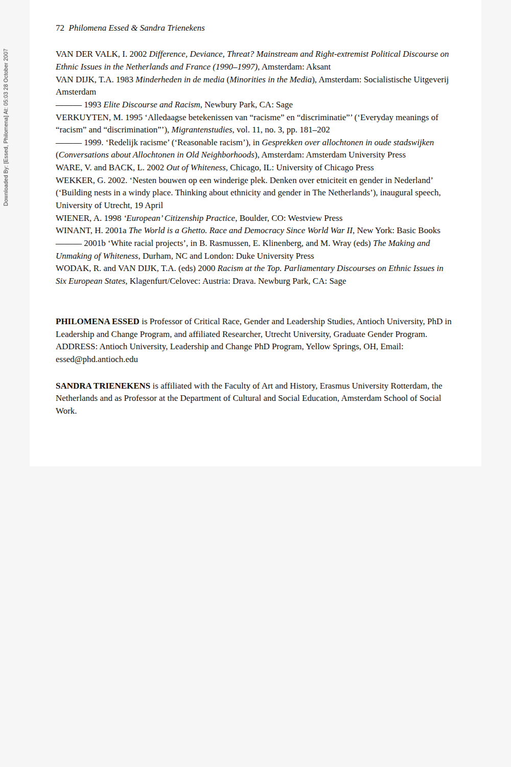Downloaded By: [Essed, Philomena] At: 05:03 28 October 2007
72 Philomena Essed & Sandra Trienekens
VAN DER VALK, I. 2002 Difference, Deviance, Threat? Mainstream and Right-extremist Political Discourse on Ethnic Issues in the Netherlands and France (1990–1997), Amsterdam: Aksant
VAN DIJK, T.A. 1983 Minderheden in de media (Minorities in the Media), Amsterdam: Socialistische Uitgeverij Amsterdam
——— 1993 Elite Discourse and Racism, Newbury Park, CA: Sage
VERKUYTEN, M. 1995 ‘Alledaagse betekenissen van “racisme” en “discriminatie”’ (‘Everyday meanings of “racism” and “discrimination”’), Migrantenstudies, vol. 11, no. 3, pp. 181–202
——— 1999. ‘Redelijk racisme’ (‘Reasonable racism’), in Gesprekken over allochtonen in oude stadswijken (Conversations about Allochtonen in Old Neighborhoods), Amsterdam: Amsterdam University Press
WARE, V. and BACK, L. 2002 Out of Whiteness, Chicago, IL: University of Chicago Press
WEKKER, G. 2002. ‘Nesten bouwen op een winderige plek. Denken over etniciteit en gender in Nederland’ (‘Building nests in a windy place. Thinking about ethnicity and gender in The Netherlands’), inaugural speech, University of Utrecht, 19 April
WIENER, A. 1998 ‘European’ Citizenship Practice, Boulder, CO: Westview Press
WINANT, H. 2001a The World is a Ghetto. Race and Democracy Since World War II, New York: Basic Books
——— 2001b ‘White racial projects’, in B. Rasmussen, E. Klinenberg, and M. Wray (eds) The Making and Unmaking of Whiteness, Durham, NC and London: Duke University Press
WODAK, R. and VAN DIJK, T.A. (eds) 2000 Racism at the Top. Parliamentary Discourses on Ethnic Issues in Six European States, Klagenfurt/Celovec: Austria: Drava. Newburg Park, CA: Sage
PHILOMENA ESSED is Professor of Critical Race, Gender and Leadership Studies, Antioch University, PhD in Leadership and Change Program, and affiliated Researcher, Utrecht University, Graduate Gender Program.
ADDRESS: Antioch University, Leadership and Change PhD Program, Yellow Springs, OH, Email: essed@phd.antioch.edu
SANDRA TRIENEKENS is affiliated with the Faculty of Art and History, Erasmus University Rotterdam, the Netherlands and as Professor at the Department of Cultural and Social Education, Amsterdam School of Social Work.